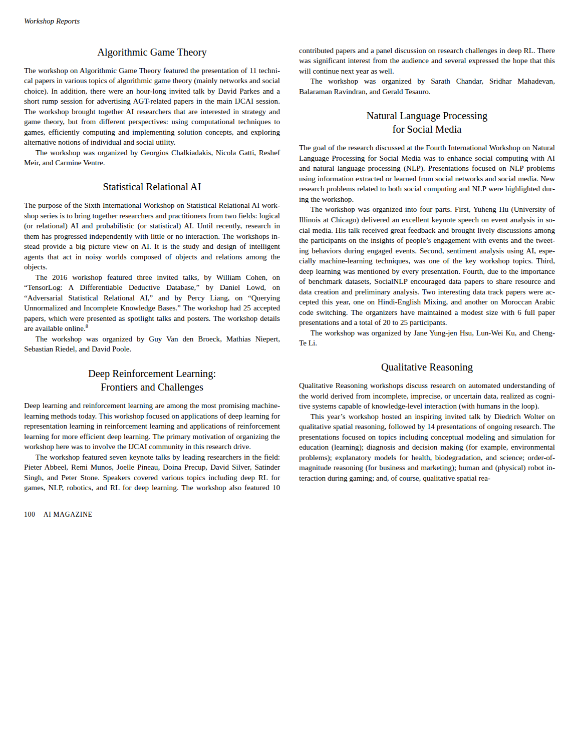Workshop Reports
Algorithmic Game Theory
The workshop on Algorithmic Game Theory featured the presentation of 11 technical papers in various topics of algorithmic game theory (mainly networks and social choice). In addition, there were an hour-long invited talk by David Parkes and a short rump session for advertising AGT-related papers in the main IJCAI session. The workshop brought together AI researchers that are interested in strategy and game theory, but from different perspectives: using computational techniques to games, efficiently computing and implementing solution concepts, and exploring alternative notions of individual and social utility.
The workshop was organized by Georgios Chalkiadakis, Nicola Gatti, Reshef Meir, and Carmine Ventre.
Statistical Relational AI
The purpose of the Sixth International Workshop on Statistical Relational AI workshop series is to bring together researchers and practitioners from two fields: logical (or relational) AI and probabilistic (or statistical) AI. Until recently, research in them has progressed independently with little or no interaction. The workshops instead provide a big picture view on AI. It is the study and design of intelligent agents that act in noisy worlds composed of objects and relations among the objects.
The 2016 workshop featured three invited talks, by William Cohen, on “TensorLog: A Differentiable Deductive Database,” by Daniel Lowd, on “Adversarial Statistical Relational AI,” and by Percy Liang, on “Querying Unnormalized and Incomplete Knowledge Bases.” The workshop had 25 accepted papers, which were presented as spotlight talks and posters. The workshop details are available online.8
The workshop was organized by Guy Van den Broeck, Mathias Niepert, Sebastian Riedel, and David Poole.
Deep Reinforcement Learning:
Frontiers and Challenges
Deep learning and reinforcement learning are among the most promising machine-learning methods today. This workshop focused on applications of deep learning for representation learning in reinforcement learning and applications of reinforcement learning for more efficient deep learning. The primary motivation of organizing the workshop here was to involve the IJCAI community in this research drive.
The workshop featured seven keynote talks by leading researchers in the field: Pieter Abbeel, Remi Munos, Joelle Pineau, Doina Precup, David Silver, Satinder Singh, and Peter Stone. Speakers covered various topics including deep RL for games, NLP, robotics, and RL for deep learning. The workshop also featured 10 contributed papers and a panel discussion on research challenges in deep RL. There was significant interest from the audience and several expressed the hope that this will continue next year as well.
The workshop was organized by Sarath Chandar, Sridhar Mahadevan, Balaraman Ravindran, and Gerald Tesauro.
Natural Language Processing
for Social Media
The goal of the research discussed at the Fourth International Workshop on Natural Language Processing for Social Media was to enhance social computing with AI and natural language processing (NLP). Presentations focused on NLP problems using information extracted or learned from social networks and social media. New research problems related to both social computing and NLP were highlighted during the workshop.
The workshop was organized into four parts. First, Yuheng Hu (University of Illinois at Chicago) delivered an excellent keynote speech on event analysis in social media. His talk received great feedback and brought lively discussions among the participants on the insights of people’s engagement with events and the tweeting behaviors during engaged events. Second, sentiment analysis using AI, especially machine-learning techniques, was one of the key workshop topics. Third, deep learning was mentioned by every presentation. Fourth, due to the importance of benchmark datasets, SocialNLP encouraged data papers to share resource and data creation and preliminary analysis. Two interesting data track papers were accepted this year, one on Hindi-English Mixing, and another on Moroccan Arabic code switching. The organizers have maintained a modest size with 6 full paper presentations and a total of 20 to 25 participants.
The workshop was organized by Jane Yung-jen Hsu, Lun-Wei Ku, and Cheng-Te Li.
Qualitative Reasoning
Qualitative Reasoning workshops discuss research on automated understanding of the world derived from incomplete, imprecise, or uncertain data, realized as cognitive systems capable of knowledge-level interaction (with humans in the loop).
This year’s workshop hosted an inspiring invited talk by Diedrich Wolter on qualitative spatial reasoning, followed by 14 presentations of ongoing research. The presentations focused on topics including conceptual modeling and simulation for education (learning); diagnosis and decision making (for example, environmental problems); explanatory models for health, biodegradation, and science; order-of-magnitude reasoning (for business and marketing); human and (physical) robot interaction during gaming; and, of course, qualitative spatial rea-
100 AI MAGAZINE